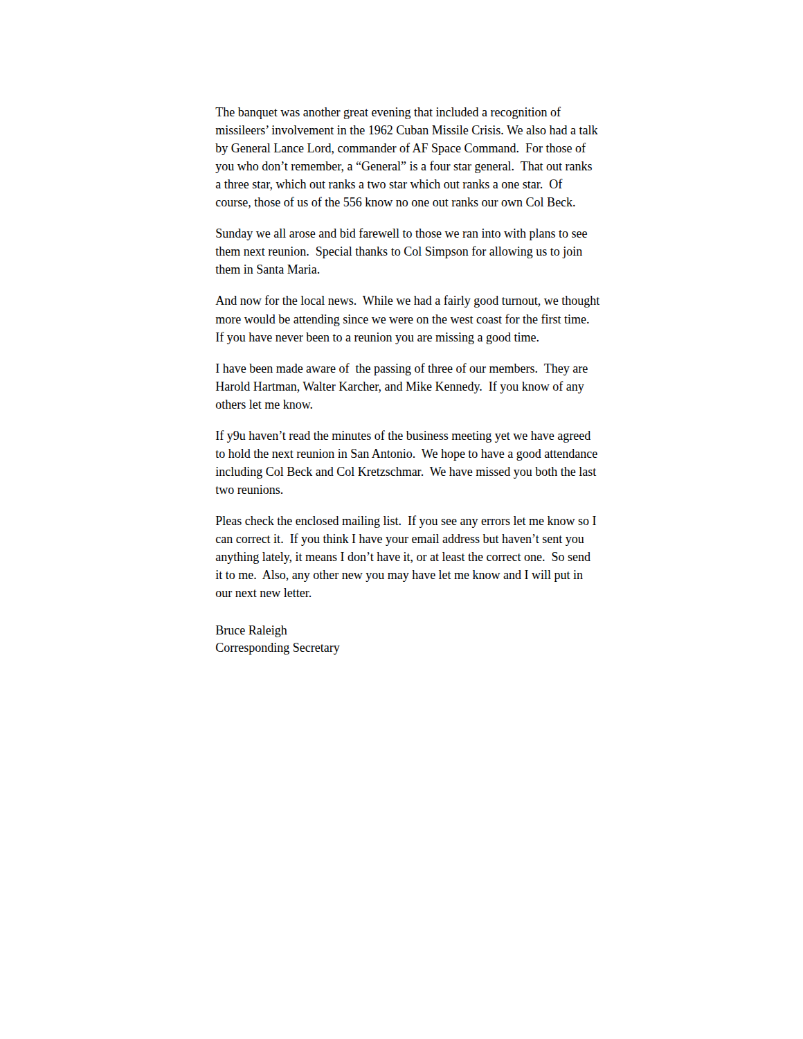The banquet was another great evening that included a recognition of missileers’ involvement in the 1962 Cuban Missile Crisis. We also had a talk by General Lance Lord, commander of AF Space Command. For those of you who don’t remember, a “General” is a four star general. That out ranks a three star, which out ranks a two star which out ranks a one star. Of course, those of us of the 556 know no one out ranks our own Col Beck.
Sunday we all arose and bid farewell to those we ran into with plans to see them next reunion. Special thanks to Col Simpson for allowing us to join them in Santa Maria.
And now for the local news. While we had a fairly good turnout, we thought more would be attending since we were on the west coast for the first time. If you have never been to a reunion you are missing a good time.
I have been made aware of the passing of three of our members. They are Harold Hartman, Walter Karcher, and Mike Kennedy. If you know of any others let me know.
If y9u haven’t read the minutes of the business meeting yet we have agreed to hold the next reunion in San Antonio. We hope to have a good attendance including Col Beck and Col Kretzschmar. We have missed you both the last two reunions.
Pleas check the enclosed mailing list. If you see any errors let me know so I can correct it. If you think I have your email address but haven’t sent you anything lately, it means I don’t have it, or at least the correct one. So send it to me. Also, any other new you may have let me know and I will put in our next new letter.
Bruce Raleigh Corresponding Secretary